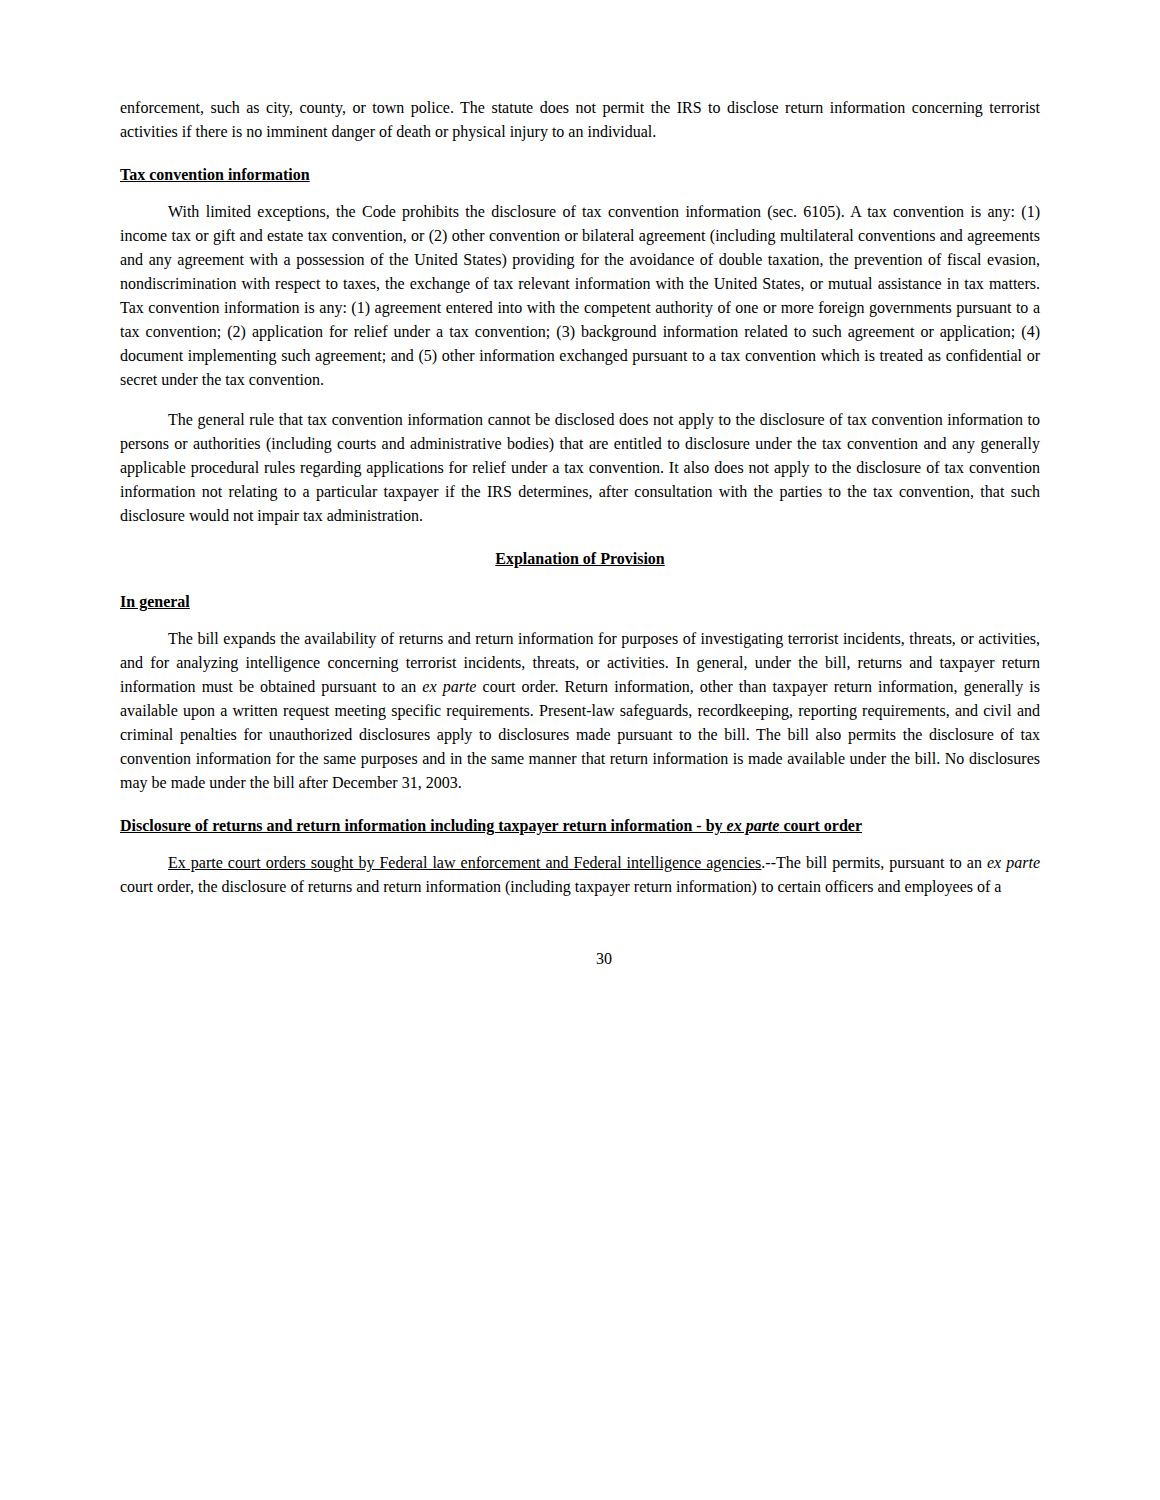enforcement, such as city, county, or town police. The statute does not permit the IRS to disclose return information concerning terrorist activities if there is no imminent danger of death or physical injury to an individual.
Tax convention information
With limited exceptions, the Code prohibits the disclosure of tax convention information (sec. 6105). A tax convention is any: (1) income tax or gift and estate tax convention, or (2) other convention or bilateral agreement (including multilateral conventions and agreements and any agreement with a possession of the United States) providing for the avoidance of double taxation, the prevention of fiscal evasion, nondiscrimination with respect to taxes, the exchange of tax relevant information with the United States, or mutual assistance in tax matters. Tax convention information is any: (1) agreement entered into with the competent authority of one or more foreign governments pursuant to a tax convention; (2) application for relief under a tax convention; (3) background information related to such agreement or application; (4) document implementing such agreement; and (5) other information exchanged pursuant to a tax convention which is treated as confidential or secret under the tax convention.
The general rule that tax convention information cannot be disclosed does not apply to the disclosure of tax convention information to persons or authorities (including courts and administrative bodies) that are entitled to disclosure under the tax convention and any generally applicable procedural rules regarding applications for relief under a tax convention. It also does not apply to the disclosure of tax convention information not relating to a particular taxpayer if the IRS determines, after consultation with the parties to the tax convention, that such disclosure would not impair tax administration.
Explanation of Provision
In general
The bill expands the availability of returns and return information for purposes of investigating terrorist incidents, threats, or activities, and for analyzing intelligence concerning terrorist incidents, threats, or activities. In general, under the bill, returns and taxpayer return information must be obtained pursuant to an ex parte court order. Return information, other than taxpayer return information, generally is available upon a written request meeting specific requirements. Present-law safeguards, recordkeeping, reporting requirements, and civil and criminal penalties for unauthorized disclosures apply to disclosures made pursuant to the bill. The bill also permits the disclosure of tax convention information for the same purposes and in the same manner that return information is made available under the bill. No disclosures may be made under the bill after December 31, 2003.
Disclosure of returns and return information including taxpayer return information - by ex parte court order
Ex parte court orders sought by Federal law enforcement and Federal intelligence agencies.--The bill permits, pursuant to an ex parte court order, the disclosure of returns and return information (including taxpayer return information) to certain officers and employees of a
30